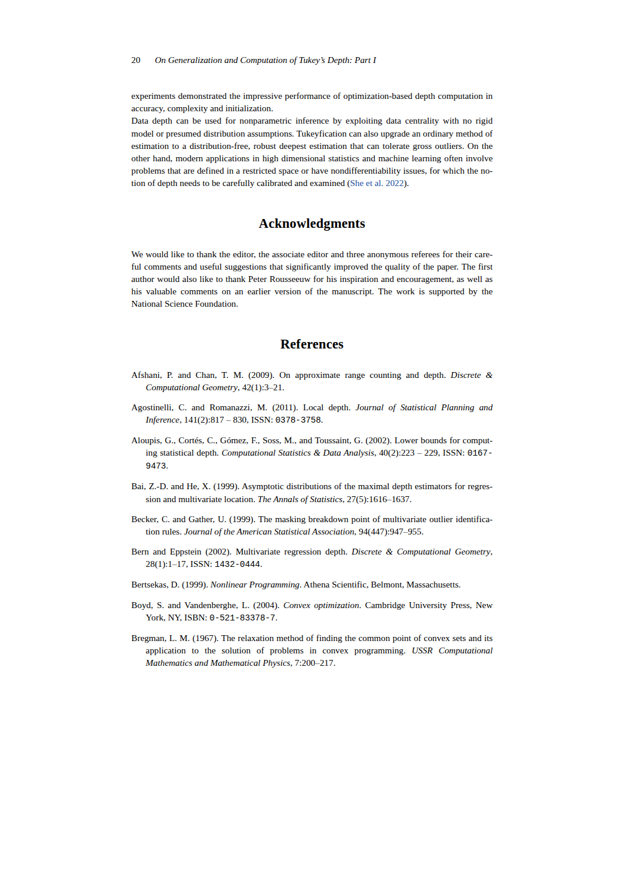20 On Generalization and Computation of Tukey’s Depth: Part I
experiments demonstrated the impressive performance of optimization-based depth computation in accuracy, complexity and initialization.
Data depth can be used for nonparametric inference by exploiting data centrality with no rigid model or presumed distribution assumptions. Tukeyfication can also upgrade an ordinary method of estimation to a distribution-free, robust deepest estimation that can tolerate gross outliers. On the other hand, modern applications in high dimensional statistics and machine learning often involve problems that are defined in a restricted space or have nondifferentiability issues, for which the notion of depth needs to be carefully calibrated and examined (She et al. 2022).
Acknowledgments
We would like to thank the editor, the associate editor and three anonymous referees for their careful comments and useful suggestions that significantly improved the quality of the paper. The first author would also like to thank Peter Rousseeuw for his inspiration and encouragement, as well as his valuable comments on an earlier version of the manuscript. The work is supported by the National Science Foundation.
References
Afshani, P. and Chan, T. M. (2009). On approximate range counting and depth. Discrete & Computational Geometry, 42(1):3–21.
Agostinelli, C. and Romanazzi, M. (2011). Local depth. Journal of Statistical Planning and Inference, 141(2):817 – 830, ISSN: 0378-3758.
Aloupis, G., Cortés, C., Gómez, F., Soss, M., and Toussaint, G. (2002). Lower bounds for computing statistical depth. Computational Statistics & Data Analysis, 40(2):223 – 229, ISSN: 0167-9473.
Bai, Z.-D. and He, X. (1999). Asymptotic distributions of the maximal depth estimators for regression and multivariate location. The Annals of Statistics, 27(5):1616–1637.
Becker, C. and Gather, U. (1999). The masking breakdown point of multivariate outlier identification rules. Journal of the American Statistical Association, 94(447):947–955.
Bern and Eppstein (2002). Multivariate regression depth. Discrete & Computational Geometry, 28(1):1–17, ISSN: 1432-0444.
Bertsekas, D. (1999). Nonlinear Programming. Athena Scientific, Belmont, Massachusetts.
Boyd, S. and Vandenberghe, L. (2004). Convex optimization. Cambridge University Press, New York, NY, ISBN: 0-521-83378-7.
Bregman, L. M. (1967). The relaxation method of finding the common point of convex sets and its application to the solution of problems in convex programming. USSR Computational Mathematics and Mathematical Physics, 7:200–217.